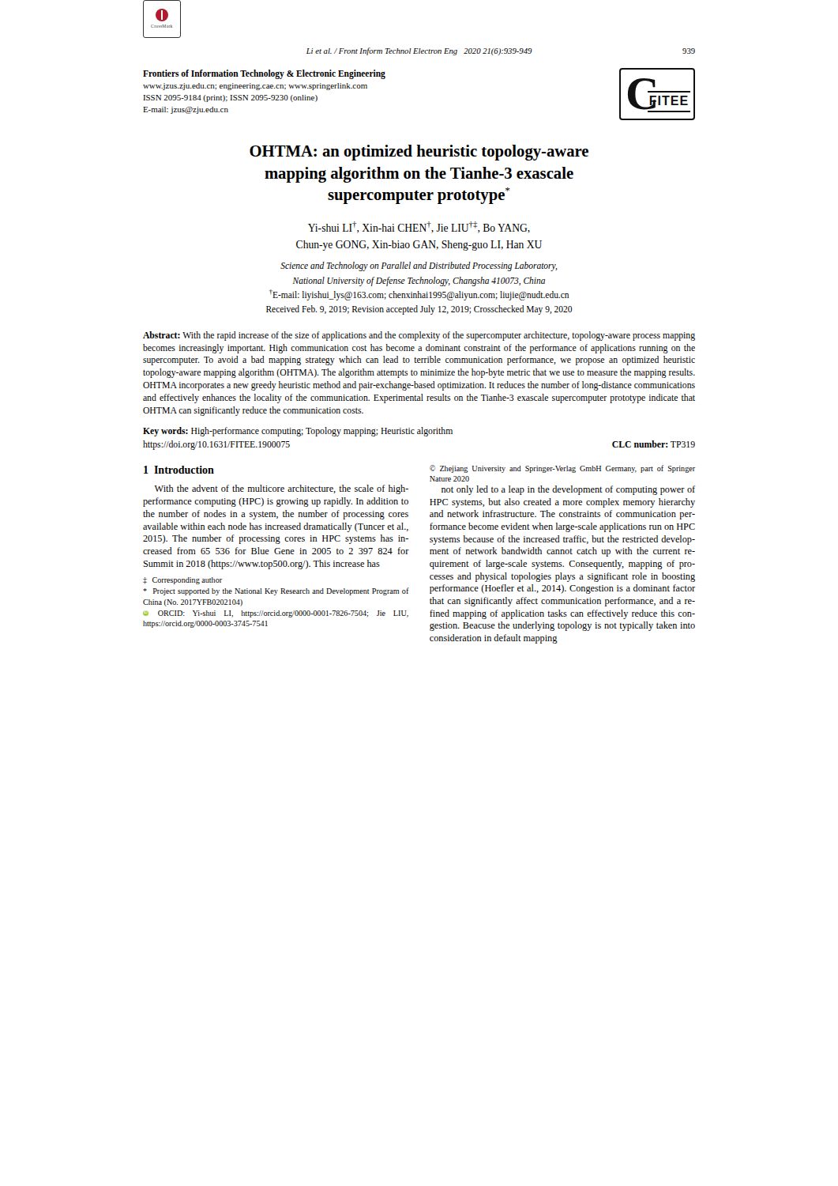CrossMark
Li et al. / Front Inform Technol Electron Eng 2020 21(6):939-949
939
Frontiers of Information Technology & Electronic Engineering
www.jzus.zju.edu.cn; engineering.cae.cn; www.springerlink.com
ISSN 2095-9184 (print); ISSN 2095-9230 (online)
E-mail: jzus@zju.edu.cn
C FITEE
OHTMA: an optimized heuristic topology-aware
mapping algorithm on the Tianhe-3 exascale
supercomputer prototype*
Yi-shui LI†, Xin-hai CHEN†, Jie LIU†‡, Bo YANG,
Chun-ye GONG, Xin-biao GAN, Sheng-guo LI, Han XU
Science and Technology on Parallel and Distributed Processing Laboratory,
National University of Defense Technology, Changsha 410073, China
†E-mail: liyishui_lys@163.com; chenxinhai1995@aliyun.com; liujie@nudt.edu.cn
Received Feb. 9, 2019; Revision accepted July 12, 2019; Crosschecked May 9, 2020
Abstract: With the rapid increase of the size of applications and the complexity of the supercomputer architecture, topology-aware process mapping becomes increasingly important. High communication cost has become a dominant constraint of the performance of applications running on the supercomputer. To avoid a bad mapping strategy which can lead to terrible communication performance, we propose an optimized heuristic topology-aware mapping algorithm (OHTMA). The algorithm attempts to minimize the hop-byte metric that we use to measure the mapping results. OHTMA incorporates a new greedy heuristic method and pair-exchange-based optimization. It reduces the number of long-distance communications and effectively enhances the locality of the communication. Experimental results on the Tianhe-3 exascale supercomputer prototype indicate that OHTMA can significantly reduce the communication costs.
Key words: High-performance computing; Topology mapping; Heuristic algorithm
https://doi.org/10.1631/FITEE.1900075
CLC number: TP319
1 Introduction
With the advent of the multicore architecture, the scale of high-performance computing (HPC) is growing up rapidly. In addition to the number of nodes in a system, the number of processing cores available within each node has increased dramatically (Tuncer et al., 2015). The number of processing cores in HPC systems has increased from 65 536 for Blue Gene in 2005 to 2 397 824 for Summit in 2018 (https://www.top500.org/). This increase has
‡ Corresponding author
* Project supported by the National Key Research and Development Program of China (No. 2017YFB0202104)
ORCID: Yi-shui LI, https://orcid.org/0000-0001-7826-7504; Jie LIU, https://orcid.org/0000-0003-3745-7541
© Zhejiang University and Springer-Verlag GmbH Germany, part of Springer Nature 2020
not only led to a leap in the development of computing power of HPC systems, but also created a more complex memory hierarchy and network infrastructure. The constraints of communication performance become evident when large-scale applications run on HPC systems because of the increased traffic, but the restricted development of network bandwidth cannot catch up with the current requirement of large-scale systems. Consequently, mapping of processes and physical topologies plays a significant role in boosting performance (Hoefler et al., 2014). Congestion is a dominant factor that can significantly affect communication performance, and a refined mapping of application tasks can effectively reduce this congestion. Beacuse the underlying topology is not typically taken into consideration in default mapping